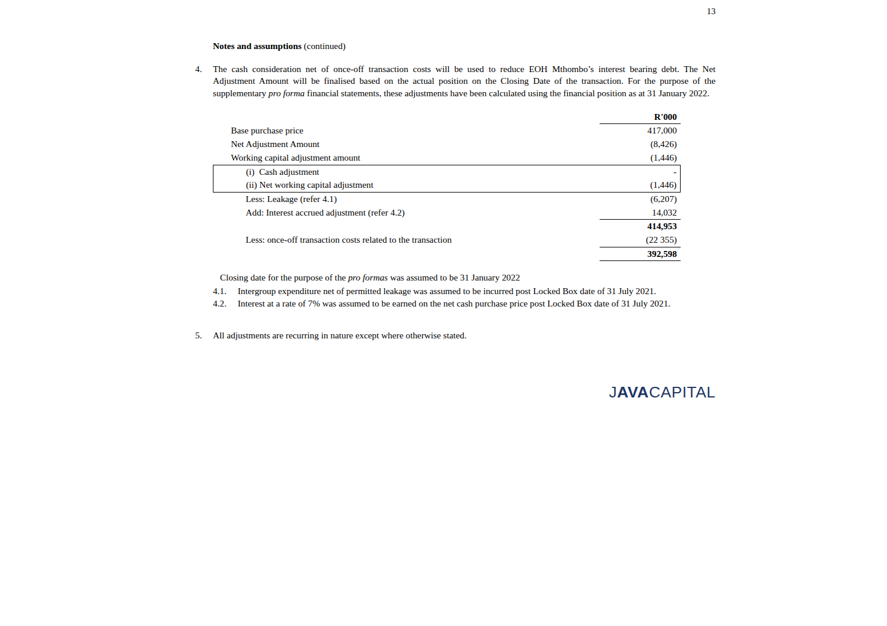13
Notes and assumptions (continued)
4.
The cash consideration net of once-off transaction costs will be used to reduce EOH Mthombo’s interest bearing debt. The Net Adjustment Amount will be finalised based on the actual position on the Closing Date of the transaction. For the purpose of the supplementary pro forma financial statements, these adjustments have been calculated using the financial position as at 31 January 2022.
| | R'000 |
| Base purchase price | 417,000 |
| Net Adjustment Amount | (8,426) |
| Working capital adjustment amount | (1,446) |
| (i) Cash adjustment | - |
| (ii) Net working capital adjustment | (1,446) |
| Less: Leakage (refer 4.1) | (6,207) |
| Add: Interest accrued adjustment (refer 4.2) | 14,032 |
| | 414,953 |
| Less: once-off transaction costs related to the transaction | (22 355) |
| | 392,598 |
Closing date for the purpose of the pro formas was assumed to be 31 January 2022
4.1.
Intergroup expenditure net of permitted leakage was assumed to be incurred post Locked Box date of 31 July 2021.
4.2.
Interest at a rate of 7% was assumed to be earned on the net cash purchase price post Locked Box date of 31 July 2021.
5.
All adjustments are recurring in nature except where otherwise stated.
JAVA CAPITAL